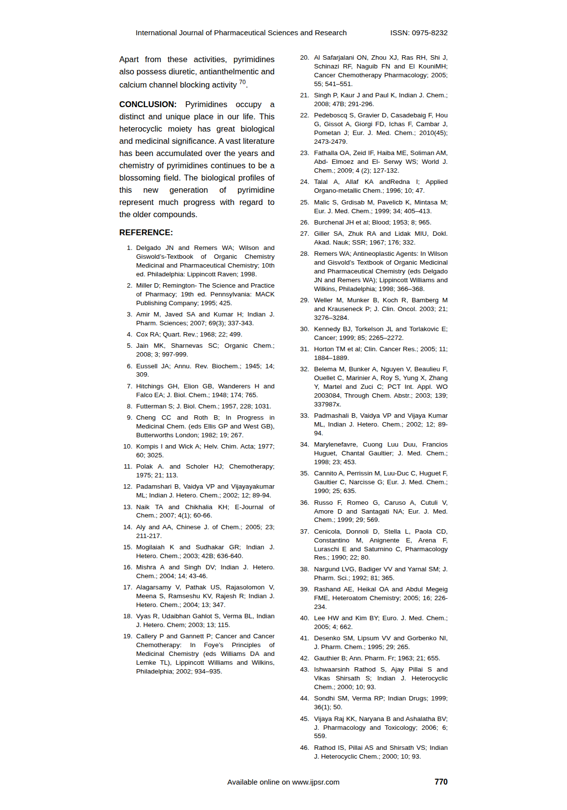International Journal of Pharmaceutical Sciences and Research
ISSN: 0975-8232
Apart from these activities, pyrimidines also possess diuretic, antianthelmentic and calcium channel blocking activity 70.
CONCLUSION: Pyrimidines occupy a distinct and unique place in our life. This heterocyclic moiety has great biological and medicinal significance. A vast literature has been accumulated over the years and chemistry of pyrimidines continues to be a blossoming field. The biological profiles of this new generation of pyrimidine represent much progress with regard to the older compounds.
REFERENCE:
Delgado JN and Remers WA; Wilson and Giswold’s-Textbook of Organic Chemistry Medicinal and Pharmaceutical Chemistry; 10th ed. Philadelphia: Lippincott Raven; 1998.
Miller D; Remington- The Science and Practice of Pharmacy; 19th ed. Pennsylvania: MACK Publishing Company; 1995; 425.
Amir M, Javed SA and Kumar H; Indian J. Pharm. Sciences; 2007; 69(3); 337-343.
Cox RA; Quart. Rev.; 1968; 22; 499.
Jain MK, Sharnevas SC; Organic Chem.; 2008; 3; 997-999.
Eussell JA; Annu. Rev. Biochem.; 1945; 14; 309.
Hitchings GH, Elion GB, Wanderers H and Falco EA; J. Biol. Chem.; 1948; 174; 765.
Futterman S; J. Biol. Chem.; 1957, 228; 1031.
Cheng CC and Roth B; In Progress in Medicinal Chem. (eds Ellis GP and West GB), Butterworths London; 1982; 19; 267.
Kompis I and Wick A; Helv. Chim. Acta; 1977; 60; 3025.
Polak A. and Scholer HJ; Chemotherapy; 1975; 21; 113.
Padamshari B, Vaidya VP and Vijayayakumar ML; Indian J. Hetero. Chem.; 2002; 12; 89-94.
Naik TA and Chikhalia KH; E-Journal of Chem.; 2007; 4(1); 60-66.
Aly and AA, Chinese J. of Chem.; 2005; 23; 211-217.
Mogilaiah K and Sudhakar GR; Indian J. Hetero. Chem.; 2003; 42B; 636-640.
Mishra A and Singh DV; Indian J. Hetero. Chem.; 2004; 14; 43-46.
Alagarsamy V, Pathak US, Rajasolomon V, Meena S, Ramseshu KV, Rajesh R; Indian J. Hetero. Chem.; 2004; 13; 347.
Vyas R, Udaibhan Gahlot S, Verma BL, Indian J. Hetero. Chem; 2003; 13; 115.
Callery P and Gannett P; Cancer and Cancer Chemotherapy: In Foye’s Principles of Medicinal Chemistry (eds Williams DA and Lemke TL), Lippincott Williams and Wilkins, Philadelphia; 2002; 934–935.
Al Safarjalani ON, Zhou XJ, Ras RH, Shi J, Schinazi RF, Naguib FN and El KouniMH; Cancer Chemotherapy Pharmacology; 2005; 55; 541–551.
Singh P, Kaur J and Paul K, Indian J. Chem.; 2008; 47B; 291-296.
Pedeboscq S, Gravier D, Casadebaig F, Hou G, Gissot A, Giorgi FD, Ichas F, Cambar J, Pometan J; Eur. J. Med. Chem.; 2010(45); 2473-2479.
Fathalla OA, Zeid IF, Haiba ME, Soliman AM, Abd- Elmoez and El- Serwy WS; World J. Chem.; 2009; 4 (2); 127-132.
Talal A, Allaf KA andRedna I; Applied Organo-metallic Chem.; 1996; 10; 47.
Malic S, Grdisab M, Pavelicb K, Mintasa M; Eur. J. Med. Chem.; 1999; 34; 405–413.
Burchenal JH et al; Blood; 1953; 8; 965.
Giller SA, Zhuk RA and Lidak MIU, Dokl. Akad. Nauk; SSR; 1967; 176; 332.
Remers WA; Antineoplastic Agents: In Wilson and Gisvold’s Textbook of Organic Medicinal and Pharmaceutical Chemistry (eds Delgado JN and Remers WA); Lippincott Williams and Wilkins, Philadelphia; 1998; 366–368.
Weller M, Munker B, Koch R, Bamberg M and Krauseneck P; J. Clin. Oncol. 2003; 21; 3276–3284.
Kennedy BJ, Torkelson JL and Torlakovic E; Cancer; 1999; 85; 2265–2272.
Horton TM et al; Clin. Cancer Res.; 2005; 11; 1884–1889.
Belema M, Bunker A, Nguyen V, Beaulieu F, Ouellet C, Marinier A, Roy S, Yung X, Zhang Y, Martel and Zuci C; PCT Int. Appl. WO 2003084, Through Chem. Abstr.; 2003; 139; 337987x.
Padmashali B, Vaidya VP and Vijaya Kumar ML, Indian J. Hetero. Chem.; 2002; 12; 89-94.
Marylenefavre, Cuong Luu Duu, Francios Huguet, Chantal Gaultier; J. Med. Chem.; 1998; 23; 453.
Cannito A, Perrissin M, Luu-Duc C, Huguet F, Gaultier C, Narcisse G; Eur. J. Med. Chem.; 1990; 25; 635.
Russo F, Romeo G, Caruso A, Cutuli V, Amore D and Santagati NA; Eur. J. Med. Chem.; 1999; 29; 569.
Cenicola, Donnoli D, Stella L, Paola CD, Constantino M, Anignente E, Arena F, Luraschi E and Saturnino C, Pharmacology Res.; 1990; 22; 80.
Nargund LVG, Badiger VV and Yarnal SM; J. Pharm. Sci.; 1992; 81; 365.
Rashand AE, Heikal OA and Abdul Megeig FME, Heteroatom Chemistry; 2005; 16; 226-234.
Lee HW and Kim BY; Euro. J. Med. Chem.; 2005; 4; 662.
Desenko SM, Lipsum VV and Gorbenko NI, J. Pharm. Chem.; 1995; 29; 265.
Gauthier B; Ann. Pharm. Fr; 1963; 21; 655.
Ishwaarsinh Rathod S, Ajay Pillai S and Vikas Shirsath S; Indian J. Heterocyclic Chem.; 2000; 10; 93.
Sondhi SM, Verma RP; Indian Drugs; 1999; 36(1); 50.
Vijaya Raj KK, Naryana B and Ashalatha BV; J. Pharmacology and Toxicology; 2006; 6; 559.
Rathod IS, Pillai AS and Shirsath VS; Indian J. Heterocyclic Chem.; 2000; 10; 93.
Available online on www.ijpsr.com
770